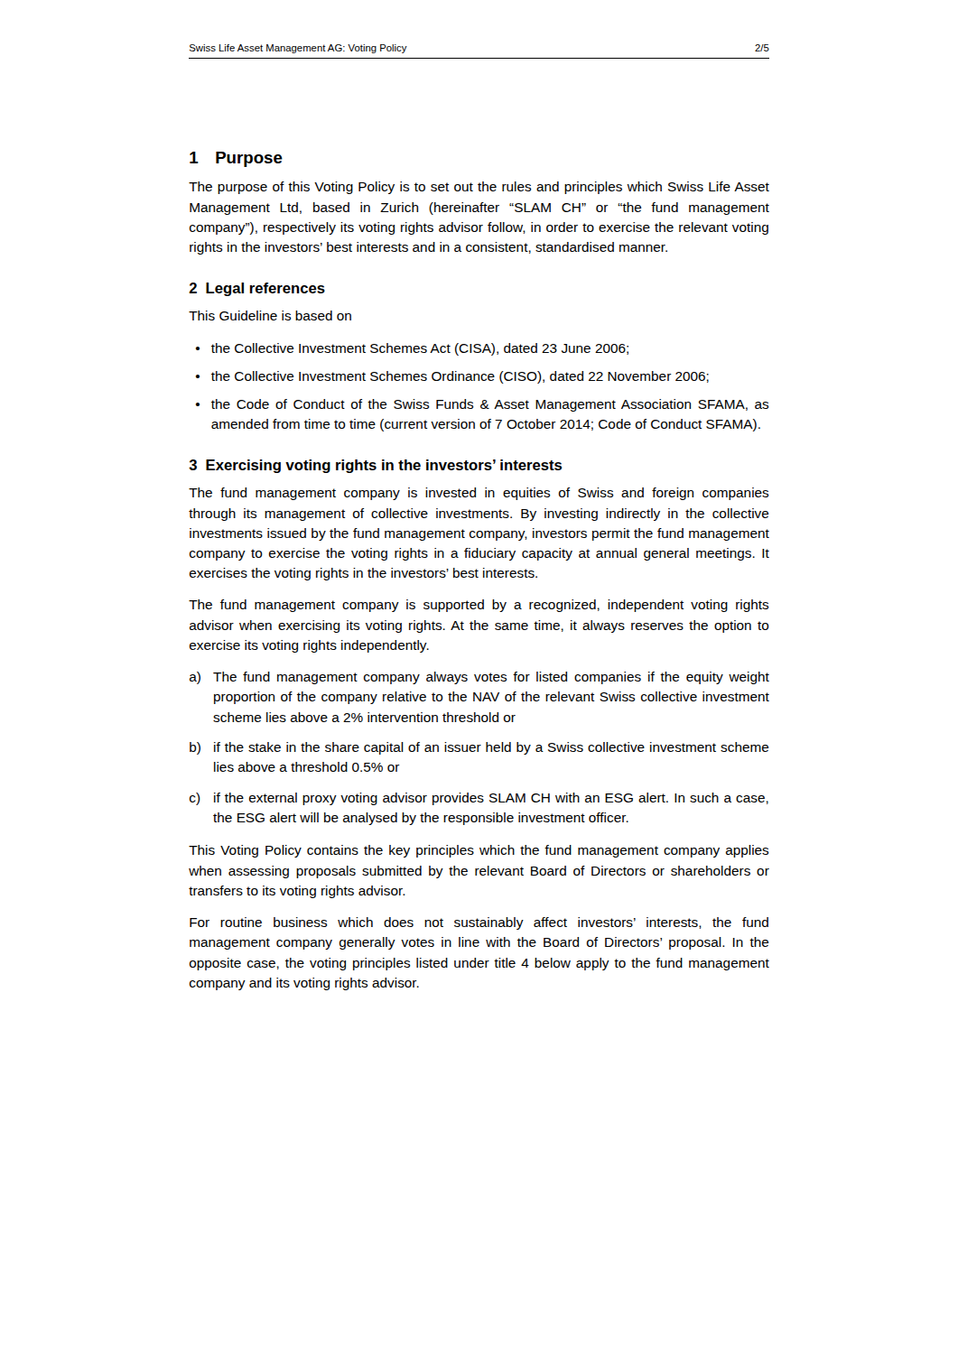Swiss Life Asset Management AG: Voting Policy 2/5
1 Purpose
The purpose of this Voting Policy is to set out the rules and principles which Swiss Life Asset Management Ltd, based in Zurich (hereinafter “SLAM CH” or “the fund management company”), respectively its voting rights advisor follow, in order to exercise the relevant voting rights in the investors’ best interests and in a consistent, standardised manner.
2 Legal references
This Guideline is based on
the Collective Investment Schemes Act (CISA), dated 23 June 2006;
the Collective Investment Schemes Ordinance (CISO), dated 22 November 2006;
the Code of Conduct of the Swiss Funds & Asset Management Association SFAMA, as amended from time to time (current version of 7 October 2014; Code of Conduct SFAMA).
3 Exercising voting rights in the investors’ interests
The fund management company is invested in equities of Swiss and foreign companies through its management of collective investments. By investing indirectly in the collective investments issued by the fund management company, investors permit the fund management company to exercise the voting rights in a fiduciary capacity at annual general meetings. It exercises the voting rights in the investors’ best interests.
The fund management company is supported by a recognized, independent voting rights advisor when exercising its voting rights. At the same time, it always reserves the option to exercise its voting rights independently.
The fund management company always votes for listed companies if the equity weight proportion of the company relative to the NAV of the relevant Swiss collective investment scheme lies above a 2% intervention threshold or
if the stake in the share capital of an issuer held by a Swiss collective investment scheme lies above a threshold 0.5% or
if the external proxy voting advisor provides SLAM CH with an ESG alert. In such a case, the ESG alert will be analysed by the responsible investment officer.
This Voting Policy contains the key principles which the fund management company applies when assessing proposals submitted by the relevant Board of Directors or shareholders or transfers to its voting rights advisor.
For routine business which does not sustainably affect investors’ interests, the fund management company generally votes in line with the Board of Directors’ proposal. In the opposite case, the voting principles listed under title 4 below apply to the fund management company and its voting rights advisor.